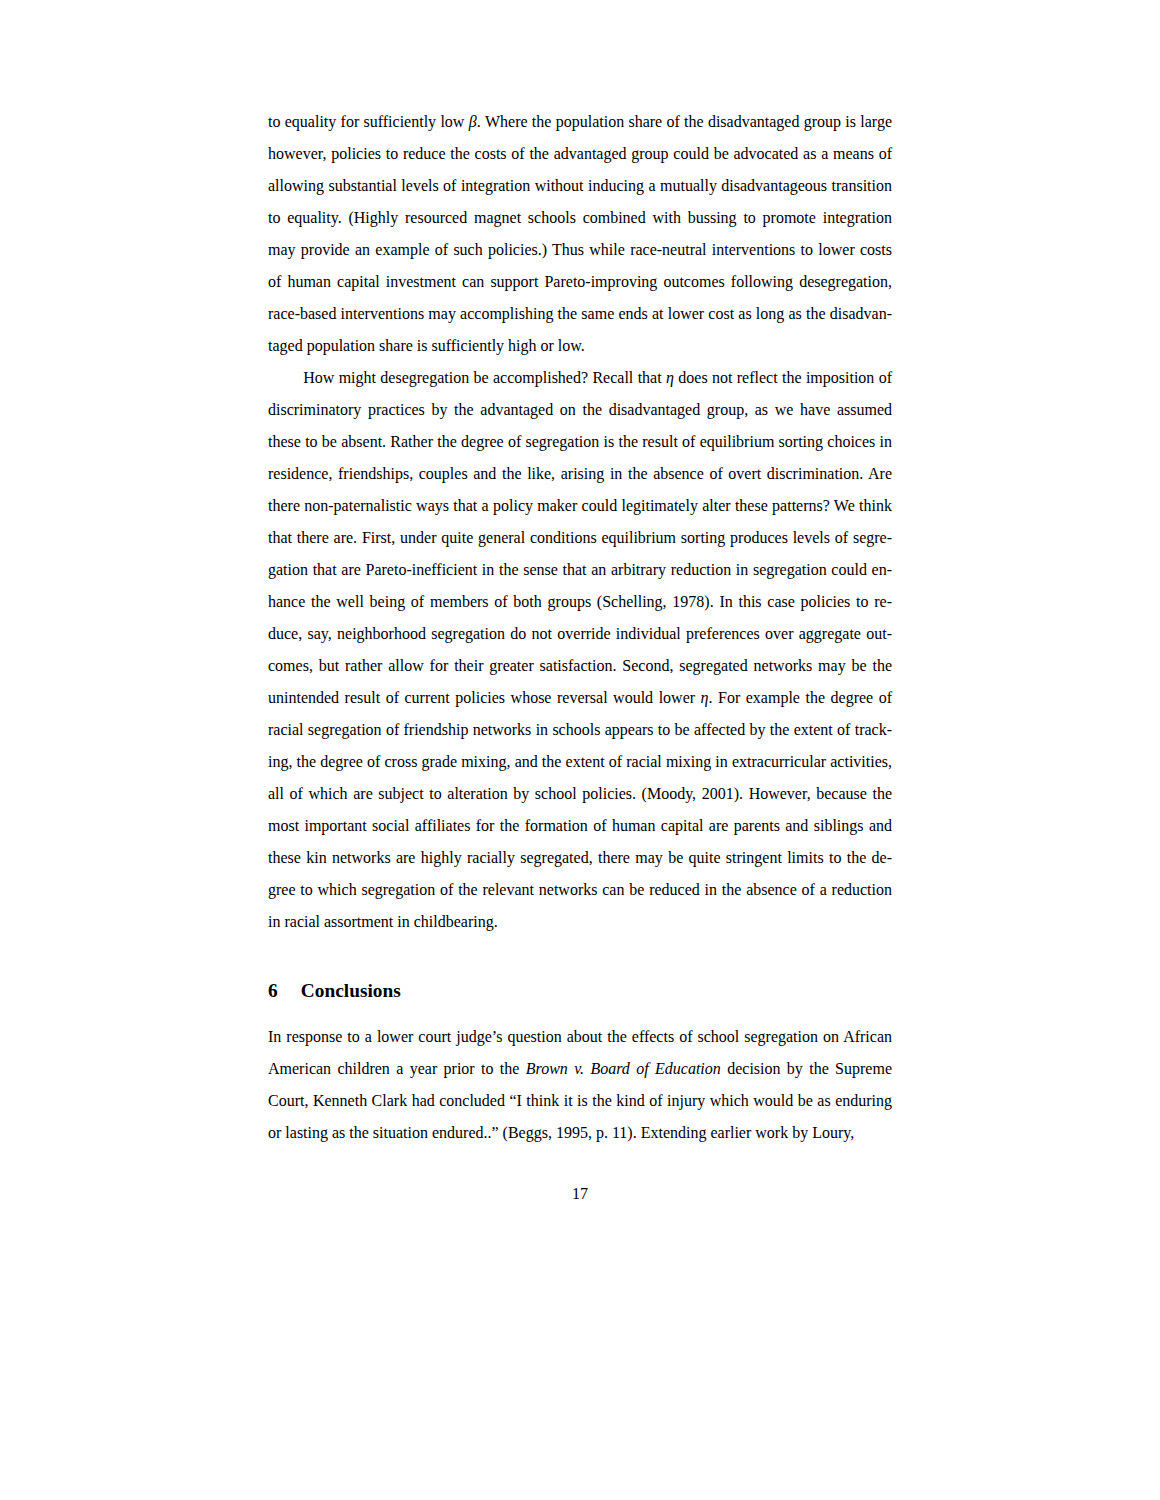to equality for sufficiently low β. Where the population share of the disadvantaged group is large however, policies to reduce the costs of the advantaged group could be advocated as a means of allowing substantial levels of integration without inducing a mutually disadvantageous transition to equality. (Highly resourced magnet schools combined with bussing to promote integration may provide an example of such policies.) Thus while race-neutral interventions to lower costs of human capital investment can support Pareto-improving outcomes following desegregation, race-based interventions may accomplishing the same ends at lower cost as long as the disadvantaged population share is sufficiently high or low.
How might desegregation be accomplished? Recall that η does not reflect the imposition of discriminatory practices by the advantaged on the disadvantaged group, as we have assumed these to be absent. Rather the degree of segregation is the result of equilibrium sorting choices in residence, friendships, couples and the like, arising in the absence of overt discrimination. Are there non-paternalistic ways that a policy maker could legitimately alter these patterns? We think that there are. First, under quite general conditions equilibrium sorting produces levels of segregation that are Pareto-inefficient in the sense that an arbitrary reduction in segregation could enhance the well being of members of both groups (Schelling, 1978). In this case policies to reduce, say, neighborhood segregation do not override individual preferences over aggregate outcomes, but rather allow for their greater satisfaction. Second, segregated networks may be the unintended result of current policies whose reversal would lower η. For example the degree of racial segregation of friendship networks in schools appears to be affected by the extent of tracking, the degree of cross grade mixing, and the extent of racial mixing in extracurricular activities, all of which are subject to alteration by school policies. (Moody, 2001). However, because the most important social affiliates for the formation of human capital are parents and siblings and these kin networks are highly racially segregated, there may be quite stringent limits to the degree to which segregation of the relevant networks can be reduced in the absence of a reduction in racial assortment in childbearing.
6 Conclusions
In response to a lower court judge’s question about the effects of school segregation on African American children a year prior to the Brown v. Board of Education decision by the Supreme Court, Kenneth Clark had concluded “I think it is the kind of injury which would be as enduring or lasting as the situation endured..” (Beggs, 1995, p. 11). Extending earlier work by Loury,
17